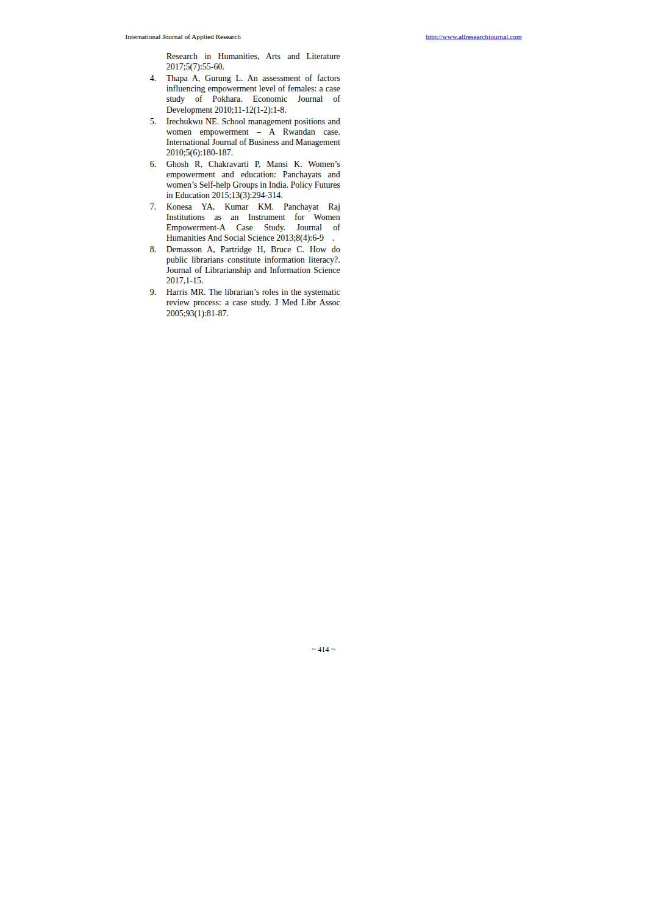International Journal of Applied Research
http://www.allresearchjournal.com
Research in Humanities, Arts and Literature 2017;5(7):55-60.
4. Thapa A, Gurung L. An assessment of factors influencing empowerment level of females: a case study of Pokhara. Economic Journal of Development 2010;11-12(1-2):1-8.
5. Irechukwu NE. School management positions and women empowerment – A Rwandan case. International Journal of Business and Management 2010;5(6):180-187.
6. Ghosh R, Chakravarti P, Mansi K. Women’s empowerment and education: Panchayats and women’s Self-help Groups in India. Policy Futures in Education 2015;13(3):294-314.
7. Konesa YA, Kumar KM. Panchayat Raj Institutions as an Instrument for Women Empowerment-A Case Study. Journal of Humanities And Social Science 2013;8(4):6-9 .
8. Demasson A, Partridge H, Bruce C. How do public librarians constitute information literacy?. Journal of Librarianship and Information Science 2017,1-15.
9. Harris MR. The librarian’s roles in the systematic review process: a case study. J Med Libr Assoc 2005;93(1):81-87.
~ 414 ~